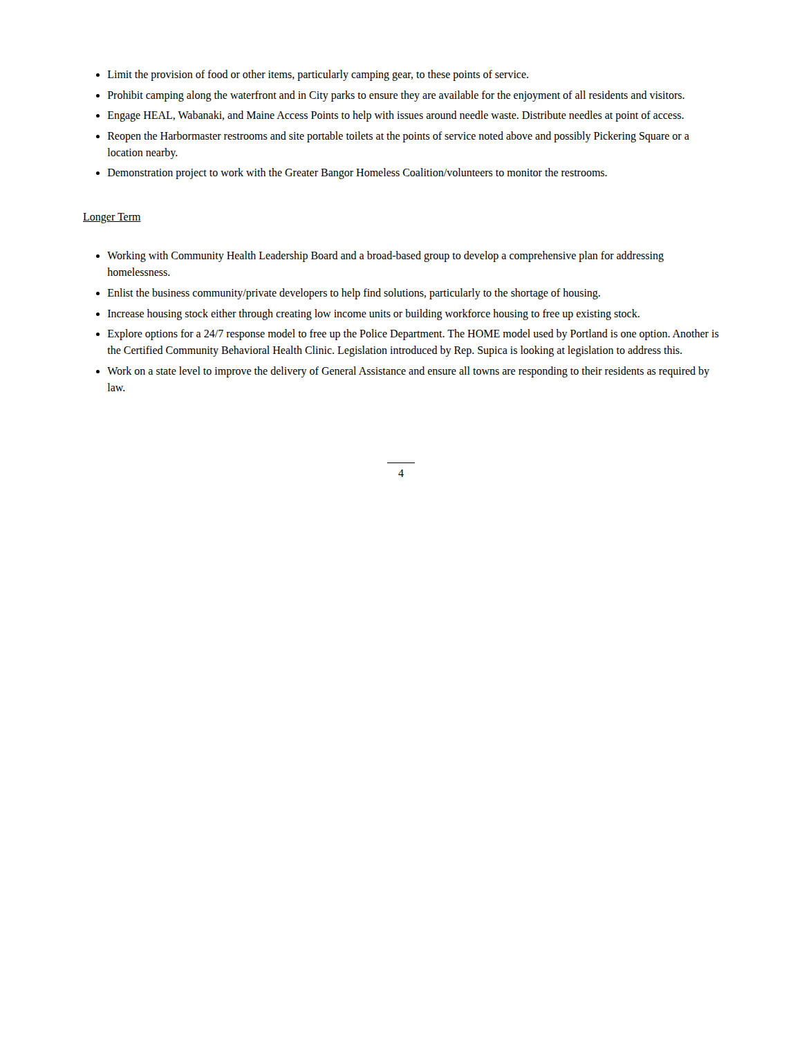Limit the provision of food or other items, particularly camping gear, to these points of service.
Prohibit camping along the waterfront and in City parks to ensure they are available for the enjoyment of all residents and visitors.
Engage HEAL, Wabanaki, and Maine Access Points to help with issues around needle waste. Distribute needles at point of access.
Reopen the Harbormaster restrooms and site portable toilets at the points of service noted above and possibly Pickering Square or a location nearby.
Demonstration project to work with the Greater Bangor Homeless Coalition/volunteers to monitor the restrooms.
Longer Term
Working with Community Health Leadership Board and a broad-based group to develop a comprehensive plan for addressing homelessness.
Enlist the business community/private developers to help find solutions, particularly to the shortage of housing.
Increase housing stock either through creating low income units or building workforce housing to free up existing stock.
Explore options for a 24/7 response model to free up the Police Department. The HOME model used by Portland is one option. Another is the Certified Community Behavioral Health Clinic. Legislation introduced by Rep. Supica is looking at legislation to address this.
Work on a state level to improve the delivery of General Assistance and ensure all towns are responding to their residents as required by law.
4